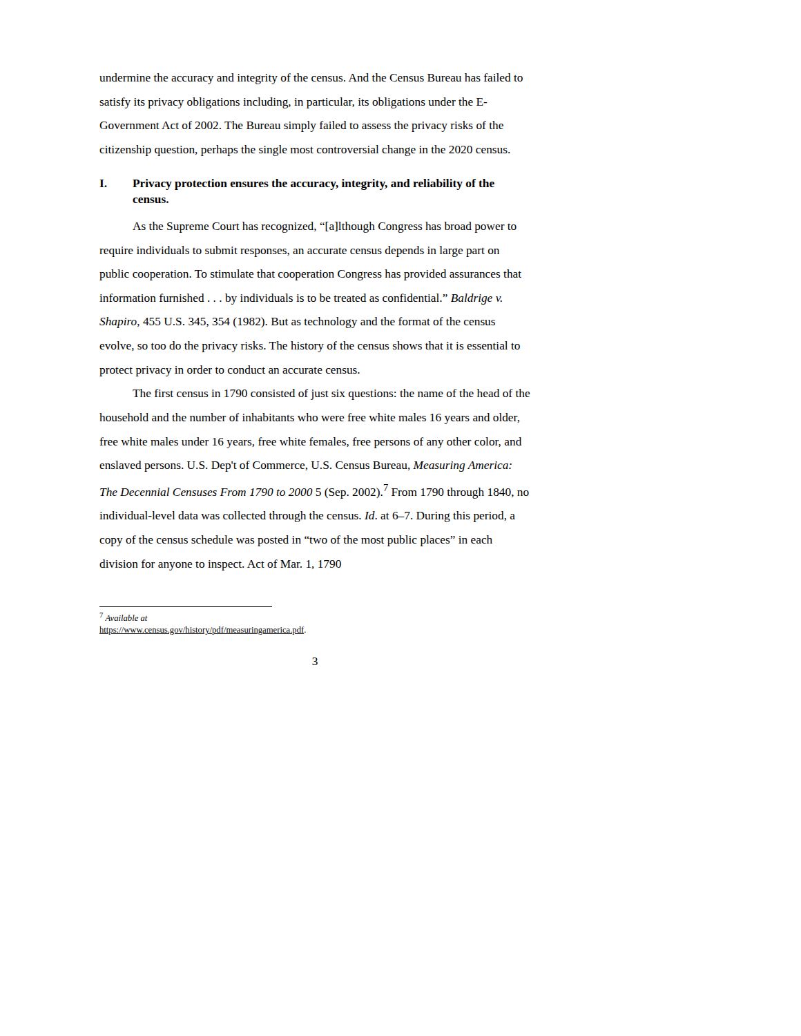undermine the accuracy and integrity of the census. And the Census Bureau has failed to satisfy its privacy obligations including, in particular, its obligations under the E-Government Act of 2002. The Bureau simply failed to assess the privacy risks of the citizenship question, perhaps the single most controversial change in the 2020 census.
I. Privacy protection ensures the accuracy, integrity, and reliability of the census.
As the Supreme Court has recognized, “[a]lthough Congress has broad power to require individuals to submit responses, an accurate census depends in large part on public cooperation. To stimulate that cooperation Congress has provided assurances that information furnished . . . by individuals is to be treated as confidential.” Baldrige v. Shapiro, 455 U.S. 345, 354 (1982). But as technology and the format of the census evolve, so too do the privacy risks. The history of the census shows that it is essential to protect privacy in order to conduct an accurate census.
The first census in 1790 consisted of just six questions: the name of the head of the household and the number of inhabitants who were free white males 16 years and older, free white males under 16 years, free white females, free persons of any other color, and enslaved persons. U.S. Dep't of Commerce, U.S. Census Bureau, Measuring America: The Decennial Censuses From 1790 to 2000 5 (Sep. 2002).7 From 1790 through 1840, no individual-level data was collected through the census. Id. at 6–7. During this period, a copy of the census schedule was posted in “two of the most public places” in each division for anyone to inspect. Act of Mar. 1, 1790
7 Available at https://www.census.gov/history/pdf/measuringamerica.pdf.
3